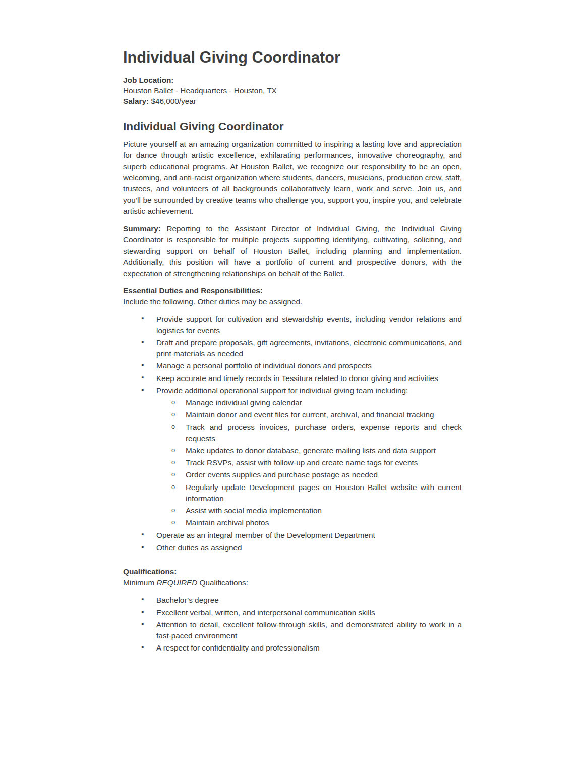Individual Giving Coordinator
Job Location:
Houston Ballet - Headquarters - Houston, TX
Salary: $46,000/year
Individual Giving Coordinator
Picture yourself at an amazing organization committed to inspiring a lasting love and appreciation for dance through artistic excellence, exhilarating performances, innovative choreography, and superb educational programs. At Houston Ballet, we recognize our responsibility to be an open, welcoming, and anti-racist organization where students, dancers, musicians, production crew, staff, trustees, and volunteers of all backgrounds collaboratively learn, work and serve. Join us, and you’ll be surrounded by creative teams who challenge you, support you, inspire you, and celebrate artistic achievement.
Summary: Reporting to the Assistant Director of Individual Giving, the Individual Giving Coordinator is responsible for multiple projects supporting identifying, cultivating, soliciting, and stewarding support on behalf of Houston Ballet, including planning and implementation. Additionally, this position will have a portfolio of current and prospective donors, with the expectation of strengthening relationships on behalf of the Ballet.
Essential Duties and Responsibilities:
Include the following. Other duties may be assigned.
Provide support for cultivation and stewardship events, including vendor relations and logistics for events
Draft and prepare proposals, gift agreements, invitations, electronic communications, and print materials as needed
Manage a personal portfolio of individual donors and prospects
Keep accurate and timely records in Tessitura related to donor giving and activities
Provide additional operational support for individual giving team including:
Manage individual giving calendar
Maintain donor and event files for current, archival, and financial tracking
Track and process invoices, purchase orders, expense reports and check requests
Make updates to donor database, generate mailing lists and data support
Track RSVPs, assist with follow-up and create name tags for events
Order events supplies and purchase postage as needed
Regularly update Development pages on Houston Ballet website with current information
Assist with social media implementation
Maintain archival photos
Operate as an integral member of the Development Department
Other duties as assigned
Qualifications:
Minimum REQUIRED Qualifications:
Bachelor’s degree
Excellent verbal, written, and interpersonal communication skills
Attention to detail, excellent follow-through skills, and demonstrated ability to work in a fast-paced environment
A respect for confidentiality and professionalism